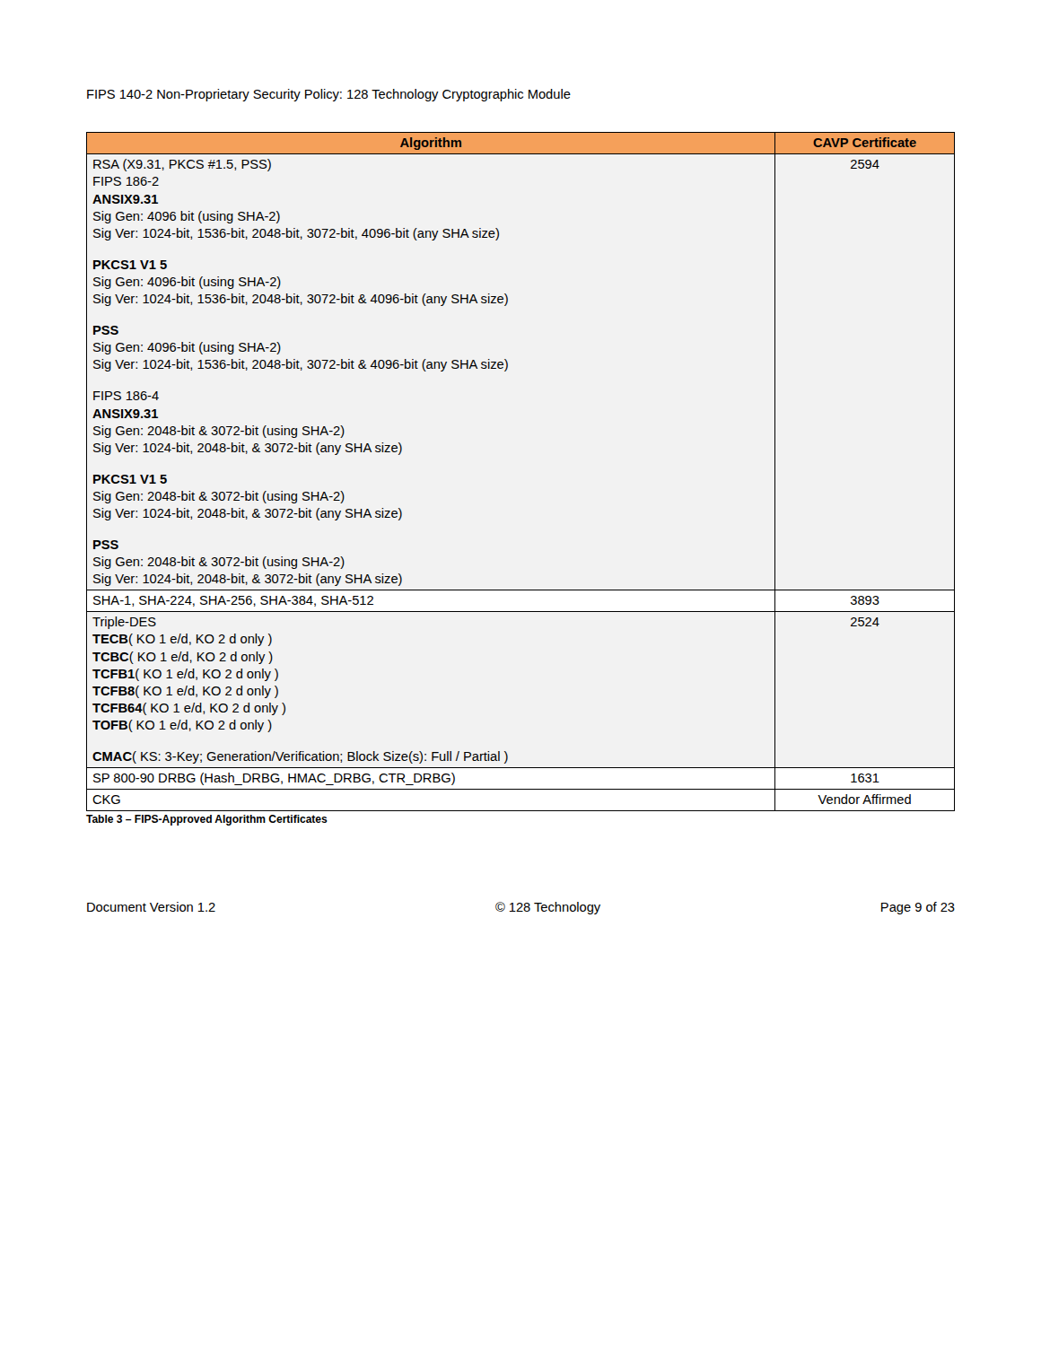FIPS 140-2 Non-Proprietary Security Policy: 128 Technology Cryptographic Module
| Algorithm | CAVP Certificate |
| --- | --- |
| RSA (X9.31, PKCS #1.5, PSS) FIPS 186-2 ANSIX9.31 Sig Gen: 4096 bit (using SHA-2) Sig Ver: 1024-bit, 1536-bit, 2048-bit, 3072-bit, 4096-bit (any SHA size) PKCS1 V1 5 Sig Gen: 4096-bit (using SHA-2) Sig Ver: 1024-bit, 1536-bit, 2048-bit, 3072-bit & 4096-bit (any SHA size) PSS Sig Gen: 4096-bit (using SHA-2) Sig Ver: 1024-bit, 1536-bit, 2048-bit, 3072-bit & 4096-bit (any SHA size) FIPS 186-4 ANSIX9.31 Sig Gen: 2048-bit & 3072-bit (using SHA-2) Sig Ver: 1024-bit, 2048-bit, & 3072-bit (any SHA size) PKCS1 V1 5 Sig Gen: 2048-bit & 3072-bit (using SHA-2) Sig Ver: 1024-bit, 2048-bit, & 3072-bit (any SHA size) PSS Sig Gen: 2048-bit & 3072-bit (using SHA-2) Sig Ver: 1024-bit, 2048-bit, & 3072-bit (any SHA size) | 2594 |
| SHA-1, SHA-224, SHA-256, SHA-384, SHA-512 | 3893 |
| Triple-DES TECB ( KO 1 e/d, KO 2 d only ) TCBC ( KO 1 e/d, KO 2 d only ) TCFB1 ( KO 1 e/d, KO 2 d only ) TCFB8 ( KO 1 e/d, KO 2 d only ) TCFB64 ( KO 1 e/d, KO 2 d only ) TOFB ( KO 1 e/d, KO 2 d only ) CMAC ( KS: 3-Key; Generation/Verification; Block Size(s): Full / Partial ) | 2524 |
| SP 800-90 DRBG (Hash_DRBG, HMAC_DRBG, CTR_DRBG) | 1631 |
| CKG | Vendor Affirmed |
Table 3 – FIPS-Approved Algorithm Certificates
Document Version 1.2 © 128 Technology Page 9 of 23